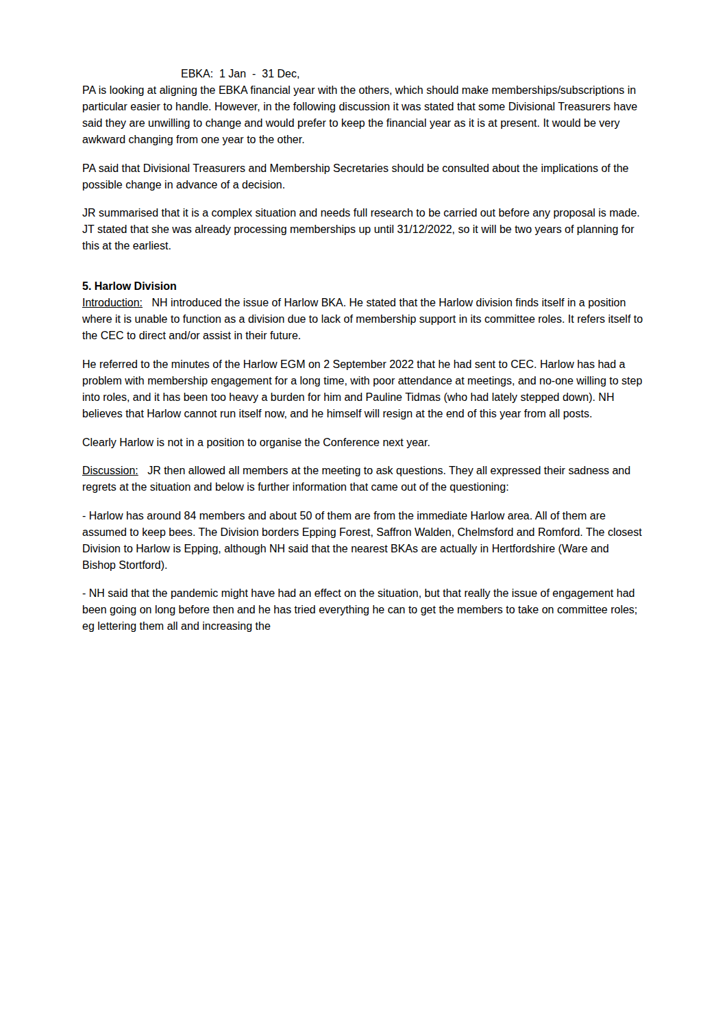EBKA: 1 Jan - 31 Dec,
PA is looking at aligning the EBKA financial year with the others, which should make memberships/subscriptions in particular easier to handle. However, in the following discussion it was stated that some Divisional Treasurers have said they are unwilling to change and would prefer to keep the financial year as it is at present. It would be very awkward changing from one year to the other.
PA said that Divisional Treasurers and Membership Secretaries should be consulted about the implications of the possible change in advance of a decision.
JR summarised that it is a complex situation and needs full research to be carried out before any proposal is made. JT stated that she was already processing memberships up until 31/12/2022, so it will be two years of planning for this at the earliest.
5. Harlow Division
Introduction: NH introduced the issue of Harlow BKA. He stated that the Harlow division finds itself in a position where it is unable to function as a division due to lack of membership support in its committee roles. It refers itself to the CEC to direct and/or assist in their future.
He referred to the minutes of the Harlow EGM on 2 September 2022 that he had sent to CEC. Harlow has had a problem with membership engagement for a long time, with poor attendance at meetings, and no-one willing to step into roles, and it has been too heavy a burden for him and Pauline Tidmas (who had lately stepped down). NH believes that Harlow cannot run itself now, and he himself will resign at the end of this year from all posts.
Clearly Harlow is not in a position to organise the Conference next year.
Discussion: JR then allowed all members at the meeting to ask questions. They all expressed their sadness and regrets at the situation and below is further information that came out of the questioning:
- Harlow has around 84 members and about 50 of them are from the immediate Harlow area. All of them are assumed to keep bees. The Division borders Epping Forest, Saffron Walden, Chelmsford and Romford. The closest Division to Harlow is Epping, although NH said that the nearest BKAs are actually in Hertfordshire (Ware and Bishop Stortford).
- NH said that the pandemic might have had an effect on the situation, but that really the issue of engagement had been going on long before then and he has tried everything he can to get the members to take on committee roles; eg lettering them all and increasing the